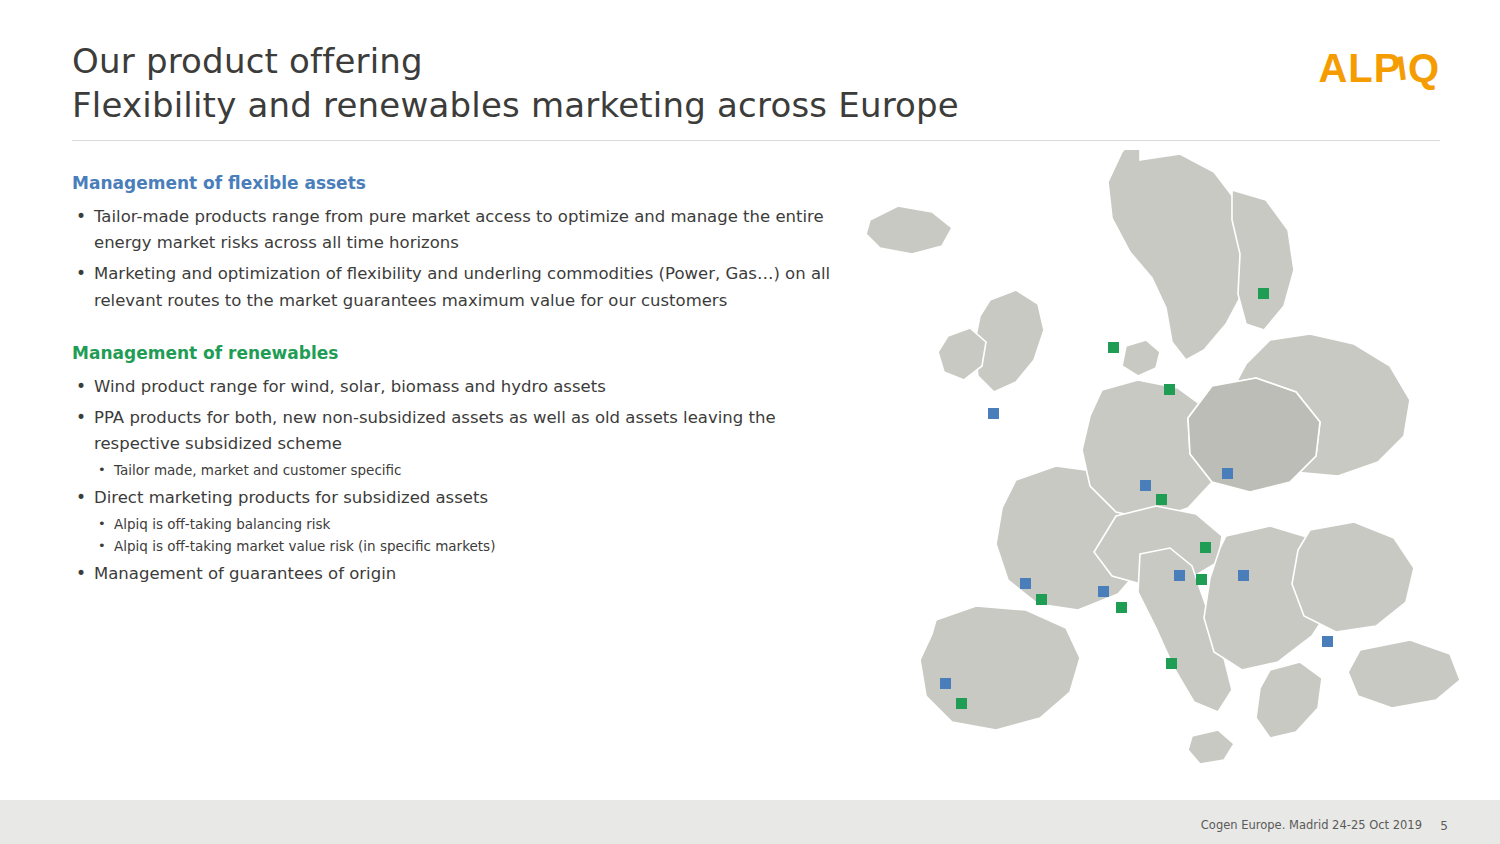Our product offering
Flexibility and renewables marketing across Europe
ALPIQ
Management of flexible assets
Tailor-made products range from pure market access to optimize and manage the entire energy market risks across all time horizons
Marketing and optimization of flexibility and underling commodities (Power, Gas…) on all relevant routes to the market guarantees maximum value for our customers
Management of renewables
Wind product range for wind, solar, biomass and hydro assets
PPA products for both, new non-subsidized assets as well as old assets leaving the respective subsidized scheme
Tailor made, market and customer specific
Direct marketing products for subsidized assets
Alpiq is off-taking balancing risk
Alpiq is off-taking market value risk (in specific markets)
Management of guarantees of origin
Cogen Europe. Madrid 24-25 Oct 2019
5